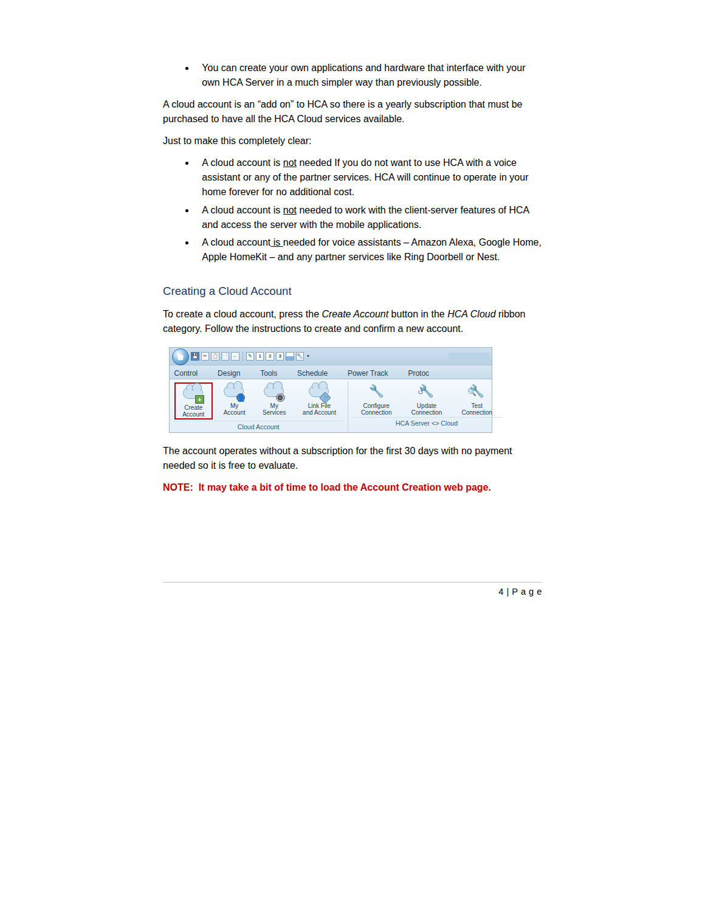You can create your own applications and hardware that interface with your own HCA Server in a much simpler way than previously possible.
A cloud account is an “add on” to HCA so there is a yearly subscription that must be purchased to have all the HCA Cloud services available.
Just to make this completely clear:
A cloud account is not needed If you do not want to use HCA with a voice assistant or any of the partner services. HCA will continue to operate in your home forever for no additional cost.
A cloud account is not needed to work with the client-server features of HCA and access the server with the mobile applications.
A cloud account is needed for voice assistants – Amazon Alexa, Google Home, Apple HomeKit – and any partner services like Ring Doorbell or Nest.
Creating a Cloud Account
To create a cloud account, press the Create Account button in the HCA Cloud ribbon category. Follow the instructions to create and confirm a new account.
💾
✂
📋
📄
←
✎
1
2
3
🔧
▾
Control Design Tools Schedule Power Track Protoc
+
Create
Account
👤
My
Account
⚙
My
Services
🔗
Link File
and Account
Cloud Account
🔧
Configure
Connection
🔧↺
Update
Connection
🔧🔍
Test
Connection
HCA Server <> Cloud
The account operates without a subscription for the first 30 days with no payment needed so it is free to evaluate.
NOTE: It may take a bit of time to load the Account Creation web page.
4 | P a g e